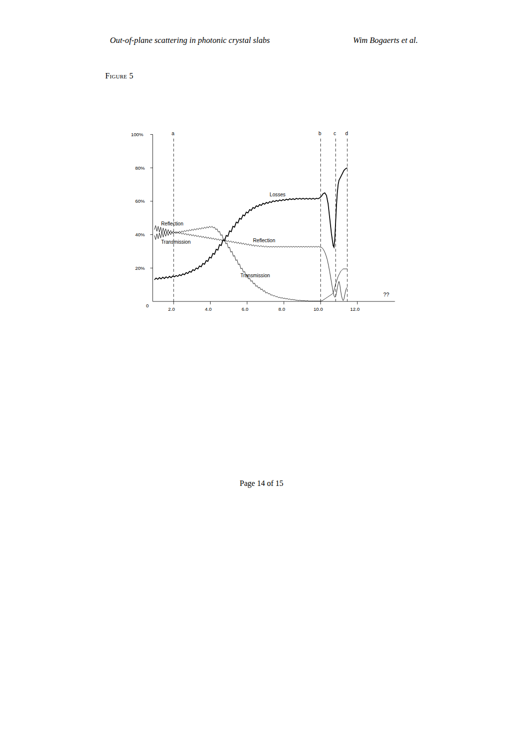Out-of-plane scattering in photonic crystal slabs Wim Bogaerts et al.
Figure 5
100% 80% 60% 40% 20% 0 2.0 4.0 6.0 8.0 10.0 12.0 ?? a b c d Losses Reflection Reflection Transmission Transmission
Page 14 of 15